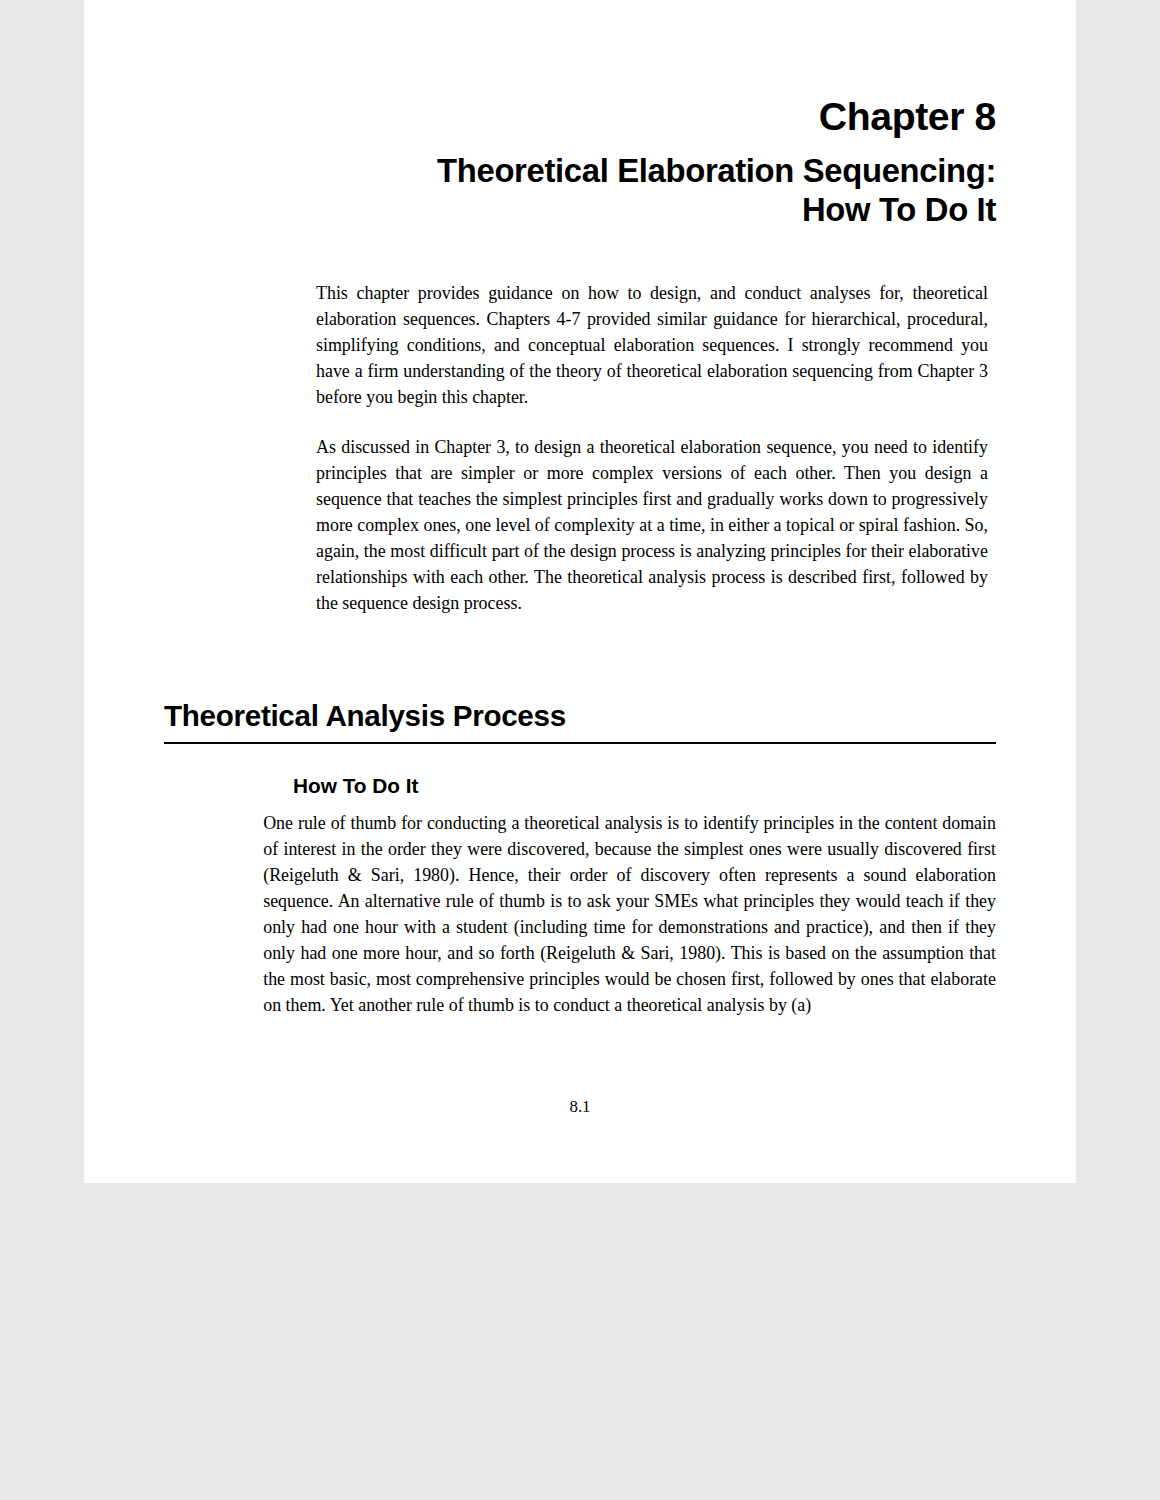Chapter 8
Theoretical Elaboration Sequencing:
How To Do It
This chapter provides guidance on how to design, and conduct analyses for, theoretical elaboration sequences. Chapters 4-7 provided similar guidance for hierarchical, procedural, simplifying conditions, and conceptual elaboration sequences. I strongly recommend you have a firm understanding of the theory of theoretical elaboration sequencing from Chapter 3 before you begin this chapter.
As discussed in Chapter 3, to design a theoretical elaboration sequence, you need to identify principles that are simpler or more complex versions of each other. Then you design a sequence that teaches the simplest principles first and gradually works down to progressively more complex ones, one level of complexity at a time, in either a topical or spiral fashion. So, again, the most difficult part of the design process is analyzing principles for their elaborative relationships with each other. The theoretical analysis process is described first, followed by the sequence design process.
Theoretical Analysis Process
How To Do It
One rule of thumb for conducting a theoretical analysis is to identify principles in the content domain of interest in the order they were discovered, because the simplest ones were usually discovered first (Reigeluth & Sari, 1980). Hence, their order of discovery often represents a sound elaboration sequence. An alternative rule of thumb is to ask your SMEs what principles they would teach if they only had one hour with a student (including time for demonstrations and practice), and then if they only had one more hour, and so forth (Reigeluth & Sari, 1980). This is based on the assumption that the most basic, most comprehensive principles would be chosen first, followed by ones that elaborate on them. Yet another rule of thumb is to conduct a theoretical analysis by (a)
8.1